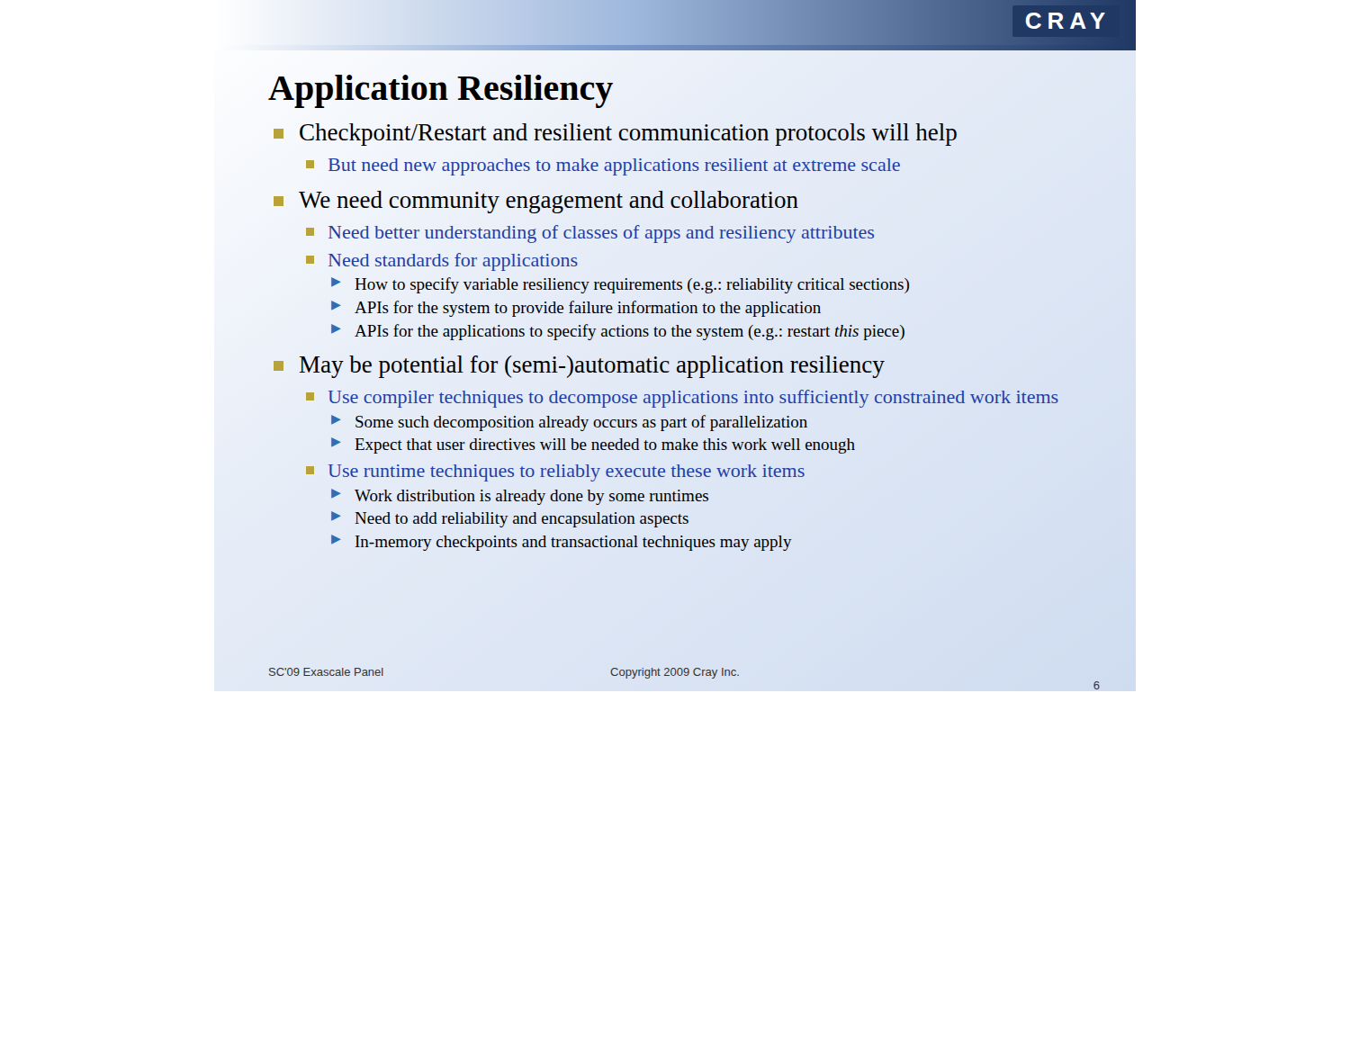CRAY
Application Resiliency
Checkpoint/Restart and resilient communication protocols will help
But need new approaches to make applications resilient at extreme scale
We need community engagement and collaboration
Need better understanding of classes of apps and resiliency attributes
Need standards for applications
How to specify variable resiliency requirements (e.g.: reliability critical sections)
APIs for the system to provide failure information to the application
APIs for the applications to specify actions to the system (e.g.: restart this piece)
May be potential for (semi-)automatic application resiliency
Use compiler techniques to decompose applications into sufficiently constrained work items
Some such decomposition already occurs as part of parallelization
Expect that user directives will be needed to make this work well enough
Use runtime techniques to reliably execute these work items
Work distribution is already done by some runtimes
Need to add reliability and encapsulation aspects
In-memory checkpoints and transactional techniques may apply
SC'09 Exascale Panel
Copyright 2009 Cray Inc.
6